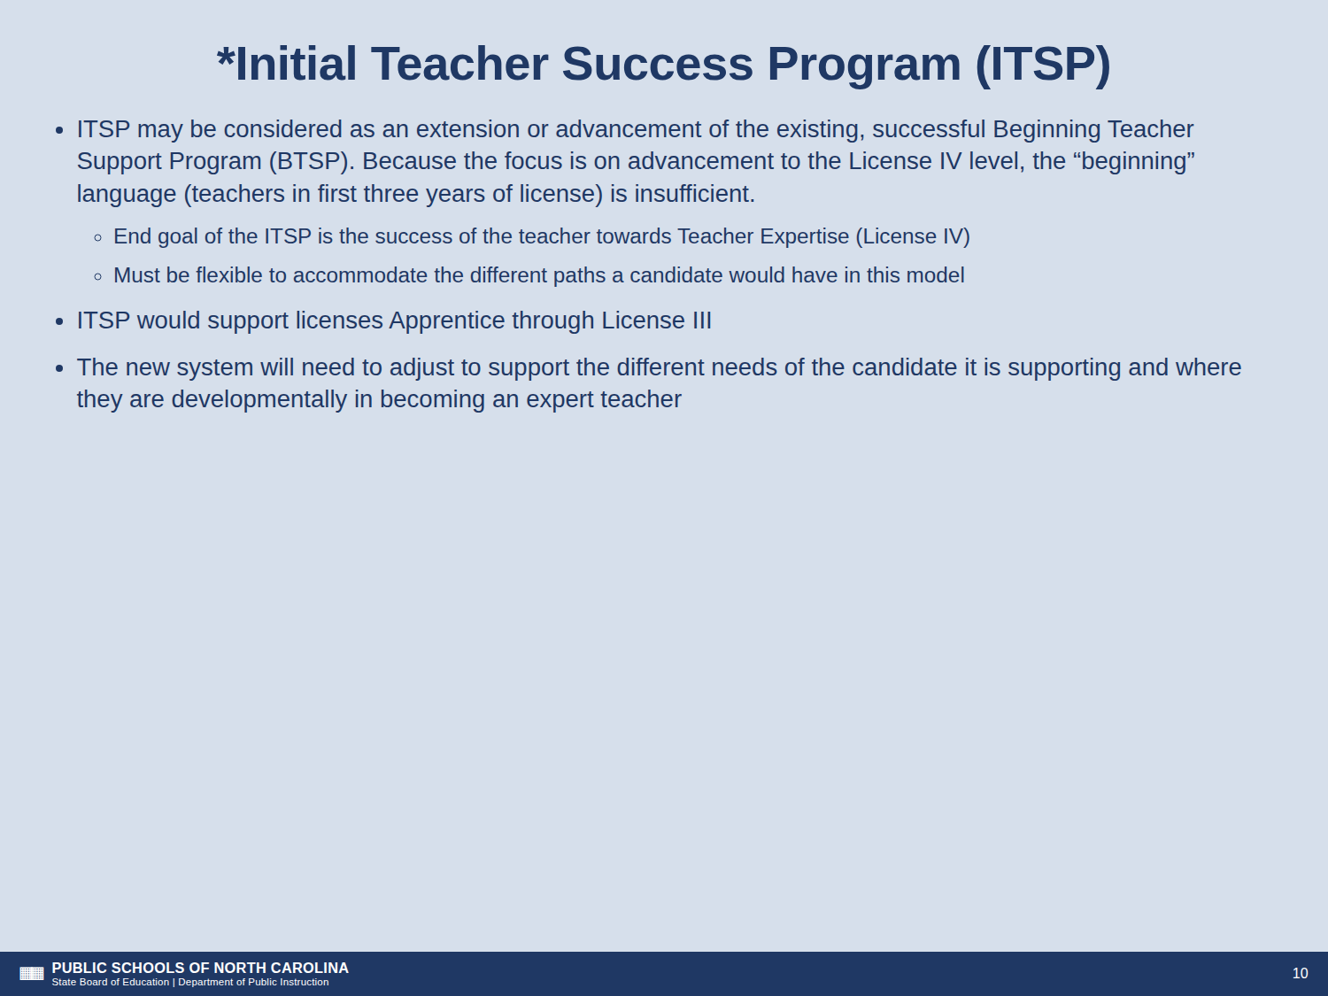*Initial Teacher Success Program (ITSP)
ITSP may be considered as an extension or advancement of the existing, successful Beginning Teacher Support Program (BTSP). Because the focus is on advancement to the License IV level, the “beginning” language (teachers in first three years of license) is insufficient.
End goal of the ITSP is the success of the teacher towards Teacher Expertise (License IV)
Must be flexible to accommodate the different paths a candidate would have in this model
ITSP would support licenses Apprentice through License III
The new system will need to adjust to support the different needs of the candidate it is supporting and where they are developmentally in becoming an expert teacher
▦▦ PUBLIC SCHOOLS OF NORTH CAROLINA State Board of Education | Department of Public Instruction
10